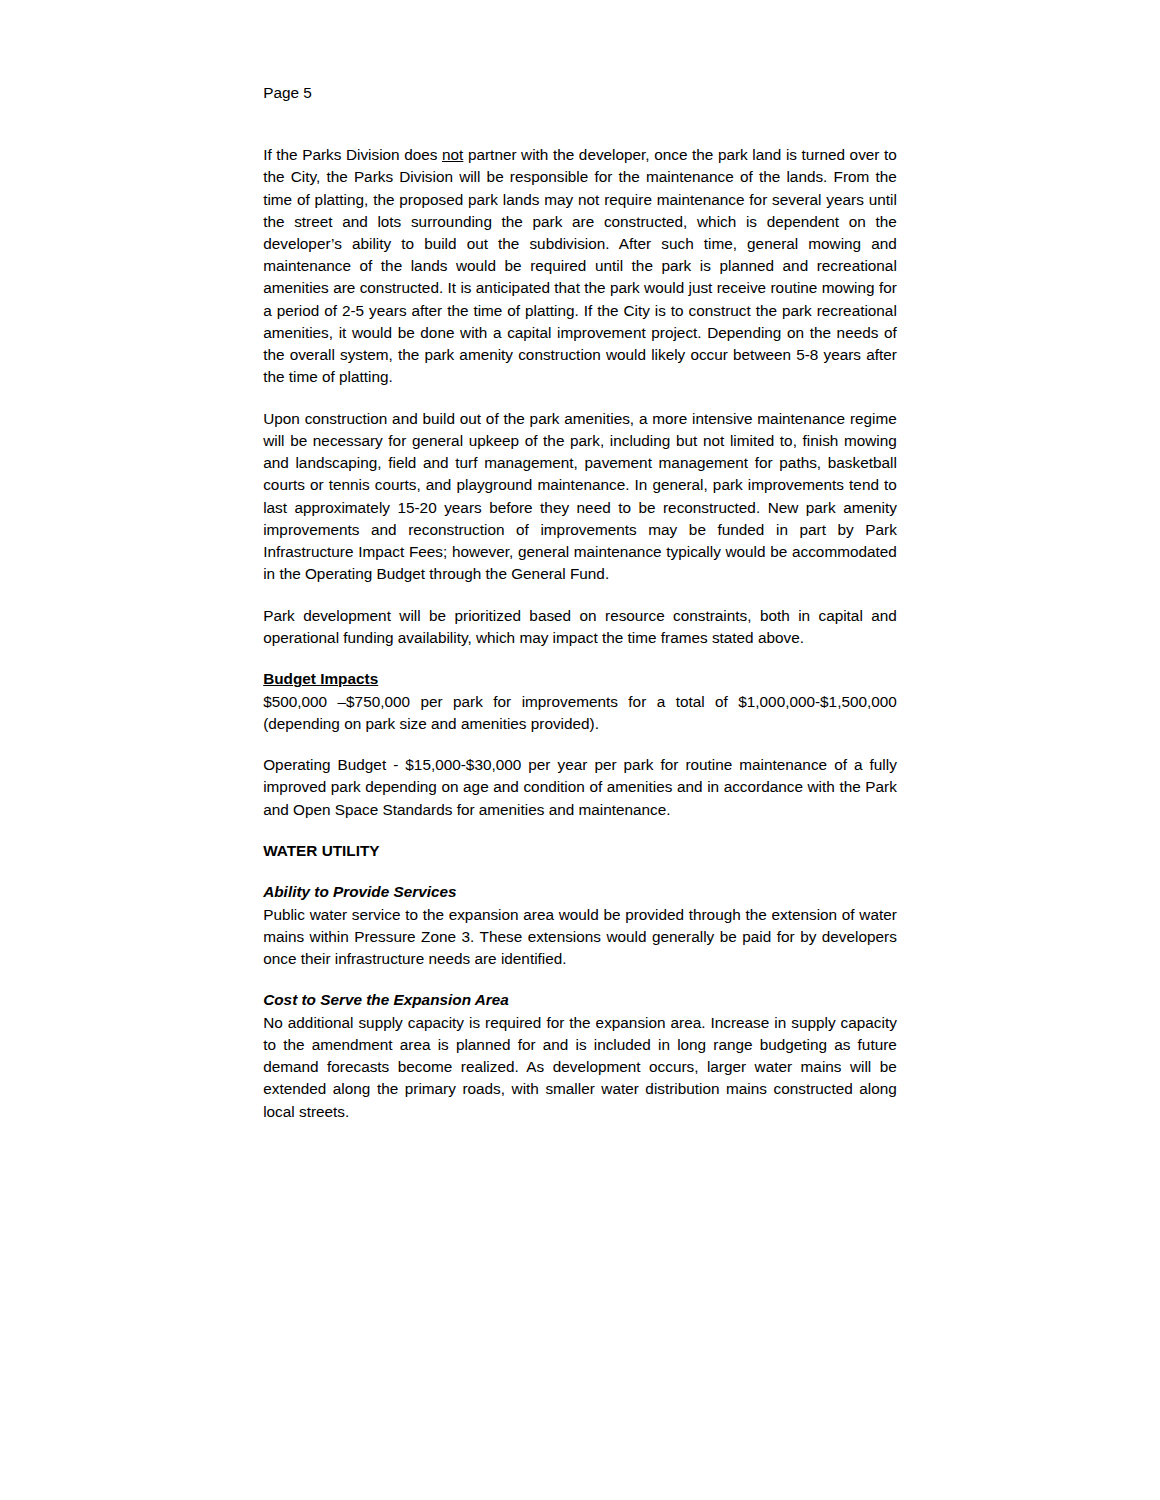Page 5
If the Parks Division does not partner with the developer, once the park land is turned over to the City, the Parks Division will be responsible for the maintenance of the lands. From the time of platting, the proposed park lands may not require maintenance for several years until the street and lots surrounding the park are constructed, which is dependent on the developer’s ability to build out the subdivision. After such time, general mowing and maintenance of the lands would be required until the park is planned and recreational amenities are constructed. It is anticipated that the park would just receive routine mowing for a period of 2-5 years after the time of platting. If the City is to construct the park recreational amenities, it would be done with a capital improvement project. Depending on the needs of the overall system, the park amenity construction would likely occur between 5-8 years after the time of platting.
Upon construction and build out of the park amenities, a more intensive maintenance regime will be necessary for general upkeep of the park, including but not limited to, finish mowing and landscaping, field and turf management, pavement management for paths, basketball courts or tennis courts, and playground maintenance. In general, park improvements tend to last approximately 15-20 years before they need to be reconstructed. New park amenity improvements and reconstruction of improvements may be funded in part by Park Infrastructure Impact Fees; however, general maintenance typically would be accommodated in the Operating Budget through the General Fund.
Park development will be prioritized based on resource constraints, both in capital and operational funding availability, which may impact the time frames stated above.
Budget Impacts
$500,000 –$750,000 per park for improvements for a total of $1,000,000-$1,500,000 (depending on park size and amenities provided).
Operating Budget - $15,000-$30,000 per year per park for routine maintenance of a fully improved park depending on age and condition of amenities and in accordance with the Park and Open Space Standards for amenities and maintenance.
WATER UTILITY
Ability to Provide Services
Public water service to the expansion area would be provided through the extension of water mains within Pressure Zone 3. These extensions would generally be paid for by developers once their infrastructure needs are identified.
Cost to Serve the Expansion Area
No additional supply capacity is required for the expansion area. Increase in supply capacity to the amendment area is planned for and is included in long range budgeting as future demand forecasts become realized. As development occurs, larger water mains will be extended along the primary roads, with smaller water distribution mains constructed along local streets.